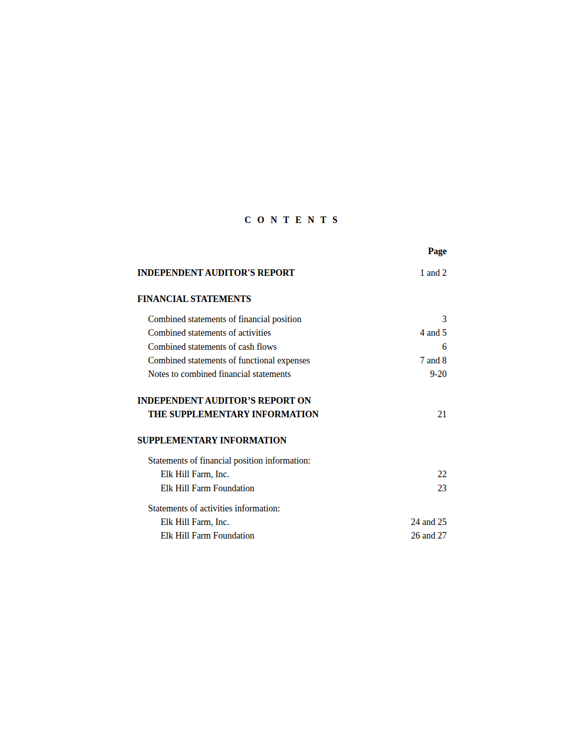C O N T E N T S
Page
| INDEPENDENT AUDITOR'S REPORT | 1 and 2 |
| FINANCIAL STATEMENTS | |
| Combined statements of financial position | 3 |
| Combined statements of activities | 4 and 5 |
| Combined statements of cash flows | 6 |
| Combined statements of functional expenses | 7 and 8 |
| Notes to combined financial statements | 9-20 |
| INDEPENDENT AUDITOR’S REPORT ON | |
| THE SUPPLEMENTARY INFORMATION | 21 |
| SUPPLEMENTARY INFORMATION | |
| Statements of financial position information: | |
| Elk Hill Farm, Inc. | 22 |
| Elk Hill Farm Foundation | 23 |
| Statements of activities information: | |
| Elk Hill Farm, Inc. | 24 and 25 |
| Elk Hill Farm Foundation | 26 and 27 |